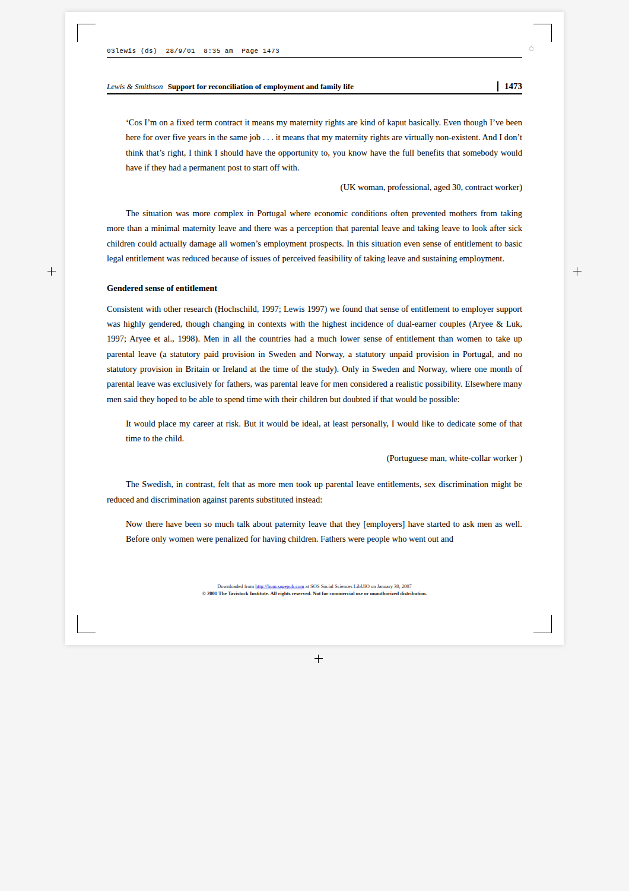03lewis (ds) 28/9/01 8:35 am Page 1473 ◌
Lewis & Smithson Support for reconciliation of employment and family life 1473
‘Cos I’m on a fixed term contract it means my maternity rights are kind of kaput basically. Even though I’ve been here for over five years in the same job . . . it means that my maternity rights are virtually non-existent. And I don’t think that’s right, I think I should have the opportunity to, you know have the full benefits that somebody would have if they had a permanent post to start off with. (UK woman, professional, aged 30, contract worker)
The situation was more complex in Portugal where economic conditions often prevented mothers from taking more than a minimal maternity leave and there was a perception that parental leave and taking leave to look after sick children could actually damage all women’s employment prospects. In this situation even sense of entitlement to basic legal entitlement was reduced because of issues of perceived feasibility of taking leave and sustaining employment.
Gendered sense of entitlement
Consistent with other research (Hochschild, 1997; Lewis 1997) we found that sense of entitlement to employer support was highly gendered, though changing in contexts with the highest incidence of dual-earner couples (Aryee & Luk, 1997; Aryee et al., 1998). Men in all the countries had a much lower sense of entitlement than women to take up parental leave (a statutory paid provision in Sweden and Norway, a statutory unpaid provision in Portugal, and no statutory provision in Britain or Ireland at the time of the study). Only in Sweden and Norway, where one month of parental leave was exclusively for fathers, was parental leave for men considered a realistic possibility. Elsewhere many men said they hoped to be able to spend time with their children but doubted if that would be possible:
It would place my career at risk. But it would be ideal, at least personally, I would like to dedicate some of that time to the child. (Portuguese man, white-collar worker )
The Swedish, in contrast, felt that as more men took up parental leave entitlements, sex discrimination might be reduced and discrimination against parents substituted instead:
Now there have been so much talk about paternity leave that they [employers] have started to ask men as well. Before only women were penalized for having children. Fathers were people who went out and
Downloaded from http://hum.sagepub.com at SOS Social Sciences LibUIO on January 30, 2007
© 2001 The Tavistock Institute. All rights reserved. Not for commercial use or unauthorized distribution.